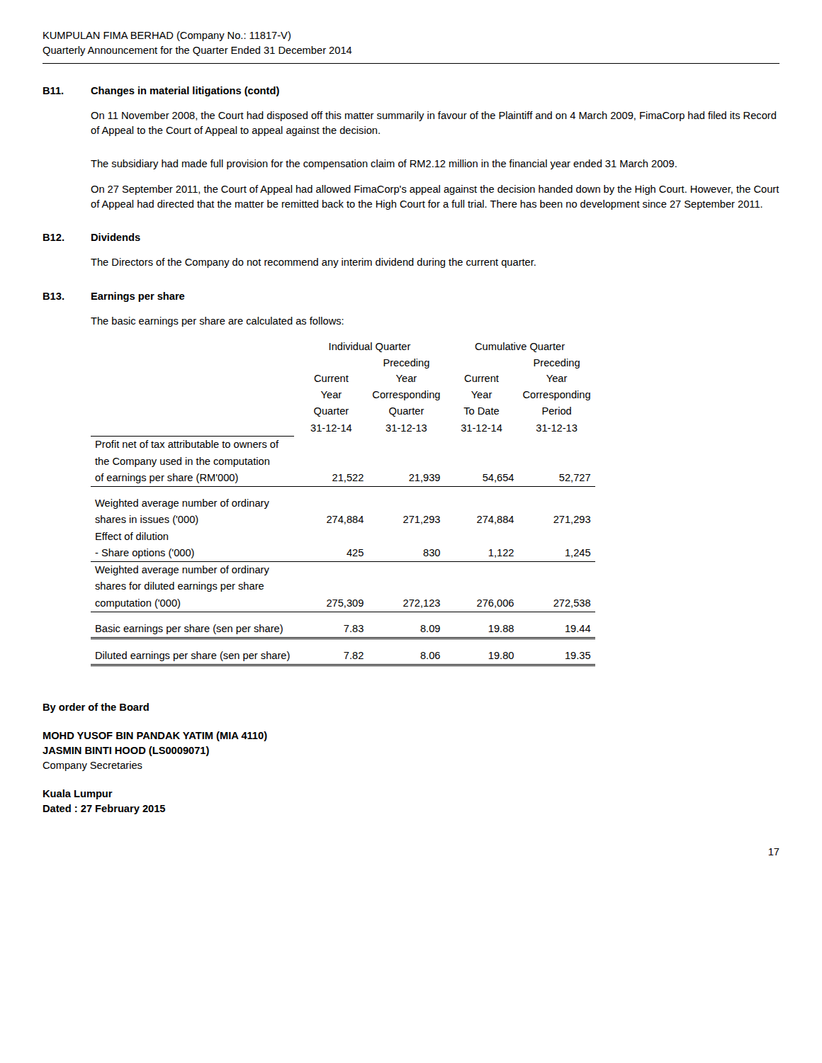KUMPULAN FIMA BERHAD (Company No.: 11817-V)
Quarterly Announcement for the Quarter Ended 31 December 2014
B11. Changes in material litigations (contd)
On 11 November 2008, the Court had disposed off this matter summarily in favour of the Plaintiff and on 4 March 2009, FimaCorp had filed its Record of Appeal to the Court of Appeal to appeal against the decision.
The subsidiary had made full provision for the compensation claim of RM2.12 million in the financial year ended 31 March 2009.
On 27 September 2011, the Court of Appeal had allowed FimaCorp's appeal against the decision handed down by the High Court. However, the Court of Appeal had directed that the matter be remitted back to the High Court for a full trial. There has been no development since 27 September 2011.
B12. Dividends
The Directors of the Company do not recommend any interim dividend during the current quarter.
B13. Earnings per share
The basic earnings per share are calculated as follows:
| | Individual Quarter | Cumulative Quarter |
| | Current | Preceding Year | Current | Preceding Year |
| | Year | Corresponding | Year | Corresponding |
| | Quarter | Quarter | To Date | Period |
| | 31-12-14 | 31-12-13 | 31-12-14 | 31-12-13 |
| Profit net of tax attributable to owners of | | | | |
| the Company used in the computation | | | | |
| of earnings per share (RM'000) | 21,522 | 21,939 | 54,654 | 52,727 |
| Weighted average number of ordinary | | | | |
| shares in issues ('000) | 274,884 | 271,293 | 274,884 | 271,293 |
| Effect of dilution | | | | |
| - Share options ('000) | 425 | 830 | 1,122 | 1,245 |
| Weighted average number of ordinary | | | | |
| shares for diluted earnings per share | | | | |
| computation ('000) | 275,309 | 272,123 | 276,006 | 272,538 |
| Basic earnings per share (sen per share) | 7.83 | 8.09 | 19.88 | 19.44 |
| Diluted earnings per share (sen per share) | 7.82 | 8.06 | 19.80 | 19.35 |
By order of the Board
MOHD YUSOF BIN PANDAK YATIM (MIA 4110)
JASMIN BINTI HOOD (LS0009071)
Company Secretaries
Kuala Lumpur
Dated : 27 February 2015
17